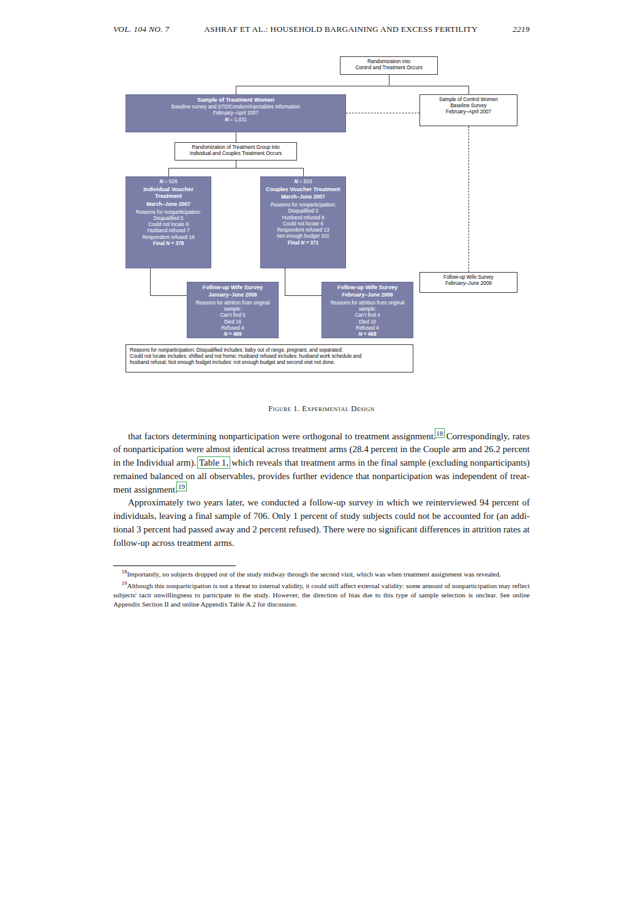VOL. 104 NO. 7 ASHRAF ET AL.: HOUSEHOLD BARGAINING AND EXCESS FERTILITY 2219
Randomization into
Control and Treatment Occurs
Sample of Treatment Women Baseline survey and STD/Condom/Injectables Information February–April 2007 N = 1,031
Sample of Control Women
Baseline Survey
February–April 2007
Randomization of Treatment Group into
Individual and Couples Treatment Occurs
N = 528 Individual Voucher
Treatment March–June 2007 Reasons for nonparticipation: Disqualified 5 Could not locate 8 Husband refused 7 Respondent refused 18 Final N = 378
N = 503 Couples Voucher Treatment March–June 2007 Reasons for nonparticipation: Disqualified 3 Husband refused 9 Could not locate 6 Respondent refused 13 Not enough budget 101 Final N = 371
Follow-up Wife Survey
February–June 2009
Follow-up Wife Survey January–June 2009 Reasons for attrition from original sample: Can't find 5 Died 16 Refused 4 N = 489
Follow-up Wife Survey February–June 2009 Reasons for attrition from original sample: Can't find 4 Died 10 Refused 4 N = 468
Reasons for nonparticipation: Disqualified includes: baby out of range, pregnant, and separated;
Could not locate includes: shifted and not home; Husband refused includes: husband work schedule and
husband refusal; Not enough budget includes: not enough budget and second visit not done.
Figure 1. Experimental Design
that factors determining nonparticipation were orthogonal to treatment assignment.18 Correspondingly, rates of nonparticipation were almost identical across treatment arms (28.4 percent in the Couple arm and 26.2 percent in the Individual arm). Table 1, which reveals that treatment arms in the final sample (excluding nonparticipants) remained balanced on all observables, provides further evidence that nonparticipation was independent of treatment assignment.19
Approximately two years later, we conducted a follow-up survey in which we reinterviewed 94 percent of individuals, leaving a final sample of 706. Only 1 percent of study subjects could not be accounted for (an additional 3 percent had passed away and 2 percent refused). There were no significant differences in attrition rates at follow-up across treatment arms.
18Importantly, no subjects dropped out of the study midway through the second visit, which was when treatment assignment was revealed.
19Although this nonparticipation is not a threat to internal validity, it could still affect external validity: some amount of nonparticipation may reflect subjects' tacit unwillingness to participate in the study. However, the direction of bias due to this type of sample selection is unclear. See online Appendix Section II and online Appendix Table A.2 for discussion.